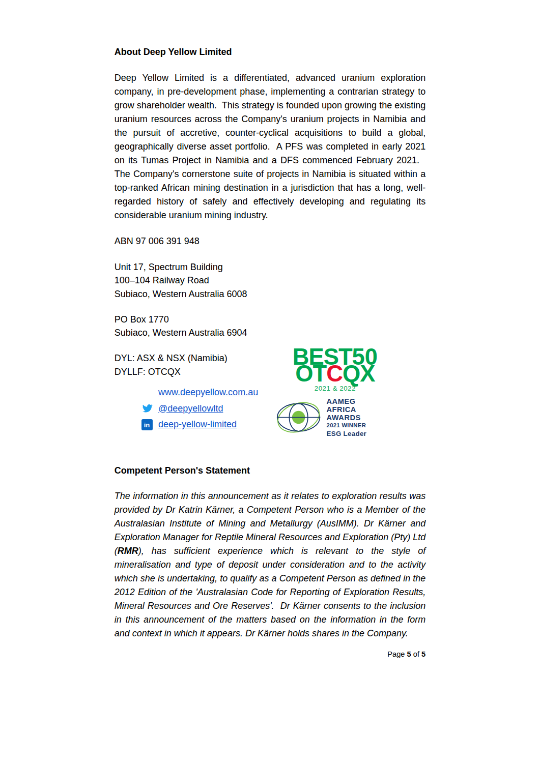About Deep Yellow Limited
Deep Yellow Limited is a differentiated, advanced uranium exploration company, in pre-development phase, implementing a contrarian strategy to grow shareholder wealth. This strategy is founded upon growing the existing uranium resources across the Company's uranium projects in Namibia and the pursuit of accretive, counter-cyclical acquisitions to build a global, geographically diverse asset portfolio. A PFS was completed in early 2021 on its Tumas Project in Namibia and a DFS commenced February 2021. The Company's cornerstone suite of projects in Namibia is situated within a top-ranked African mining destination in a jurisdiction that has a long, well-regarded history of safely and effectively developing and regulating its considerable uranium mining industry.
ABN 97 006 391 948
Unit 17, Spectrum Building
100–104 Railway Road
Subiaco, Western Australia 6008
PO Box 1770
Subiaco, Western Australia 6904
DYL: ASX & NSX (Namibia)
DYLLF: OTCQX
www.deepyellow.com.au
@deepyellowltd
deep-yellow-limited
BEST 50 OTCQX 2021 & 2022
AAMEG
AFRICA
AWARDS
2021 WINNER
ESG Leader
Competent Person's Statement
The information in this announcement as it relates to exploration results was provided by Dr Katrin Kärner, a Competent Person who is a Member of the Australasian Institute of Mining and Metallurgy (AusIMM). Dr Kärner and Exploration Manager for Reptile Mineral Resources and Exploration (Pty) Ltd (RMR), has sufficient experience which is relevant to the style of mineralisation and type of deposit under consideration and to the activity which she is undertaking, to qualify as a Competent Person as defined in the 2012 Edition of the 'Australasian Code for Reporting of Exploration Results, Mineral Resources and Ore Reserves'. Dr Kärner consents to the inclusion in this announcement of the matters based on the information in the form and context in which it appears. Dr Kärner holds shares in the Company.
Page 5 of 5